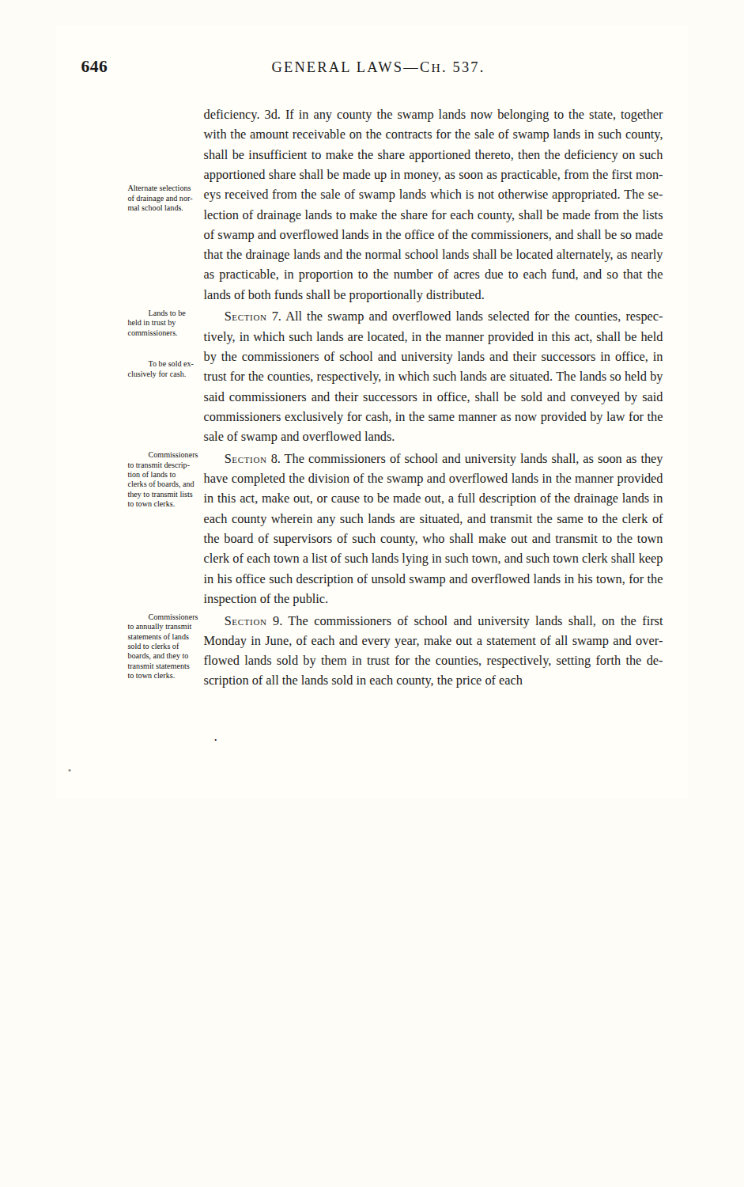646
GENERAL LAWS—CH. 537.
deficiency. 3d. If in any county the swamp lands now belonging to the state, together with the amount receivable on the contracts for the sale of swamp lands in such county, shall be insufficient to make the share apportioned thereto, then the deficiency on such apportioned share shall be made up in money, as soon as practicable, from the first moneys received from the sale of swamp lands which is not otherwise appropriated. Alternate selections of drainage and normal school lands. The selection of drainage lands to make the share for each county, shall be made from the lists of swamp and overflowed lands in the office of the commissioners, and shall be so made that the drainage lands and the normal school lands shall be located alternately, as nearly as practicable, in proportion to the number of acres due to each fund, and so that the lands of both funds shall be proportionally distributed.
Lands to be held in trust by commissioners. Section 7. All the swamp and overflowed lands selected for the counties, respectively, in which such lands are located, in the manner provided in this act, shall be held by the commissioners of school and university lands and their successors in office, in trust for the counties, respectively, in which such lands are situated. To be sold exclusively for cash. The lands so held by said commissioners and their successors in office, shall be sold and conveyed by said commissioners exclusively for cash, in the same manner as now provided by law for the sale of swamp and overflowed lands.
Commissioners to transmit description of lands to clerks of boards, and they to transmit lists to town clerks. Section 8. The commissioners of school and university lands shall, as soon as they have completed the division of the swamp and overflowed lands in the manner provided in this act, make out, or cause to be made out, a full description of the drainage lands in each county wherein any such lands are situated, and transmit the same to the clerk of the board of supervisors of such county, who shall make out and transmit to the town clerk of each town a list of such lands lying in such town, and such town clerk shall keep in his office such description of unsold swamp and overflowed lands in his town, for the inspection of the public.
Commissioners to annually transmit statements of lands sold to clerks of boards, and they to transmit statements to town clerks. Section 9. The commissioners of school and university lands shall, on the first Monday in June, of each and every year, make out a statement of all swamp and overflowed lands sold by them in trust for the counties, respectively, setting forth the description of all the lands sold in each county, the price of each
·
•